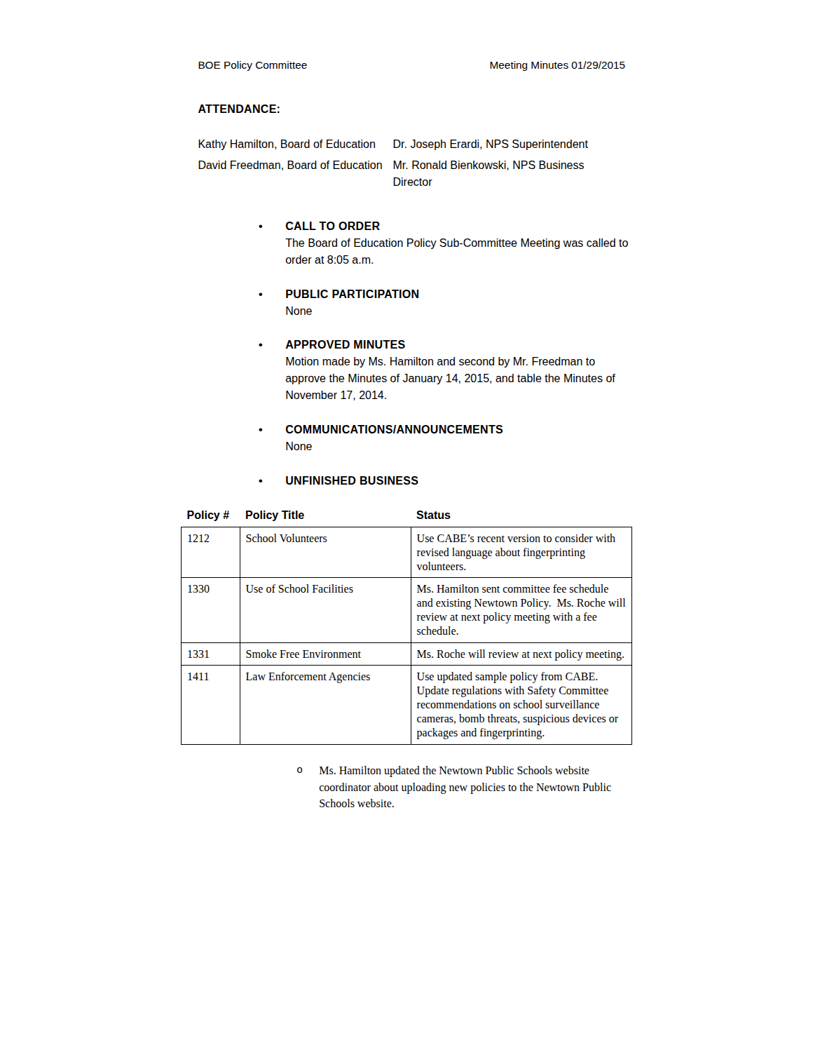BOE Policy Committee Meeting Minutes 01/29/2015
ATTENDANCE:
| Kathy Hamilton, Board of Education | Dr. Joseph Erardi, NPS Superintendent |
| David Freedman, Board of Education | Mr. Ronald Bienkowski, NPS Business Director |
CALL TO ORDER
The Board of Education Policy Sub-Committee Meeting was called to order at 8:05 a.m.
PUBLIC PARTICIPATION
None
APPROVED MINUTES
Motion made by Ms. Hamilton and second by Mr. Freedman to approve the Minutes of January 14, 2015, and table the Minutes of November 17, 2014.
COMMUNICATIONS/ANNOUNCEMENTS
None
UNFINISHED BUSINESS
| Policy # | Policy Title | Status |
| --- | --- | --- |
| 1212 | School Volunteers | Use CABE’s recent version to consider with revised language about fingerprinting volunteers. |
| 1330 | Use of School Facilities | Ms. Hamilton sent committee fee schedule and existing Newtown Policy. Ms. Roche will review at next policy meeting with a fee schedule. |
| 1331 | Smoke Free Environment | Ms. Roche will review at next policy meeting. |
| 1411 | Law Enforcement Agencies | Use updated sample policy from CABE. Update regulations with Safety Committee recommendations on school surveillance cameras, bomb threats, suspicious devices or packages and fingerprinting. |
Ms. Hamilton updated the Newtown Public Schools website coordinator about uploading new policies to the Newtown Public Schools website.